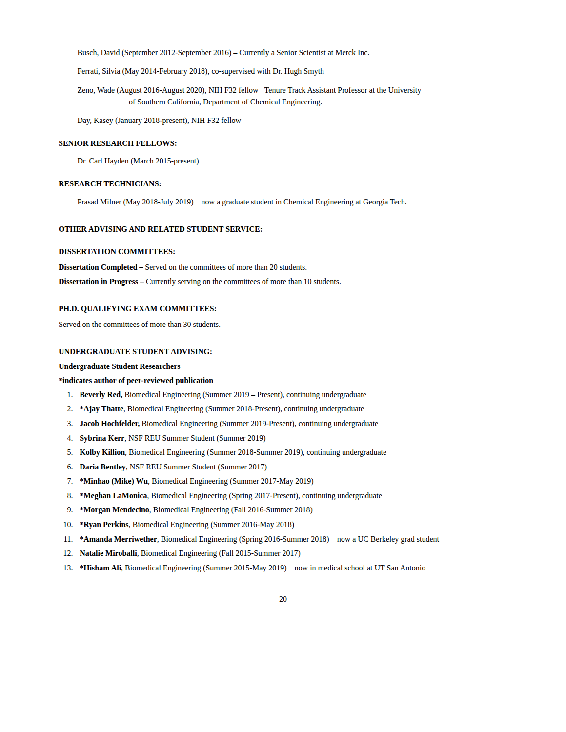Busch, David (September 2012-September 2016) – Currently a Senior Scientist at Merck Inc.
Ferrati, Silvia (May 2014-February 2018), co-supervised with Dr. Hugh Smyth
Zeno, Wade (August 2016-August 2020), NIH F32 fellow –Tenure Track Assistant Professor at the University
of Southern California, Department of Chemical Engineering.
Day, Kasey (January 2018-present), NIH F32 fellow
SENIOR RESEARCH FELLOWS:
Dr. Carl Hayden (March 2015-present)
RESEARCH TECHNICIANS:
Prasad Milner (May 2018-July 2019) – now a graduate student in Chemical Engineering at Georgia Tech.
OTHER ADVISING AND RELATED STUDENT SERVICE:
DISSERTATION COMMITTEES:
Dissertation Completed – Served on the committees of more than 20 students.
Dissertation in Progress – Currently serving on the committees of more than 10 students.
PH.D. QUALIFYING EXAM COMMITTEES:
Served on the committees of more than 30 students.
UNDERGRADUATE STUDENT ADVISING:
Undergraduate Student Researchers
*indicates author of peer-reviewed publication
Beverly Red, Biomedical Engineering (Summer 2019 – Present), continuing undergraduate
*Ajay Thatte, Biomedical Engineering (Summer 2018-Present), continuing undergraduate
Jacob Hochfelder, Biomedical Engineering (Summer 2019-Present), continuing undergraduate
Sybrina Kerr, NSF REU Summer Student (Summer 2019)
Kolby Killion, Biomedical Engineering (Summer 2018-Summer 2019), continuing undergraduate
Daria Bentley, NSF REU Summer Student (Summer 2017)
*Minhao (Mike) Wu, Biomedical Engineering (Summer 2017-May 2019)
*Meghan LaMonica, Biomedical Engineering (Spring 2017-Present), continuing undergraduate
*Morgan Mendecino, Biomedical Engineering (Fall 2016-Summer 2018)
*Ryan Perkins, Biomedical Engineering (Summer 2016-May 2018)
*Amanda Merriwether, Biomedical Engineering (Spring 2016-Summer 2018) – now a UC Berkeley grad student
Natalie Miroballi, Biomedical Engineering (Fall 2015-Summer 2017)
*Hisham Ali, Biomedical Engineering (Summer 2015-May 2019) – now in medical school at UT San Antonio
20